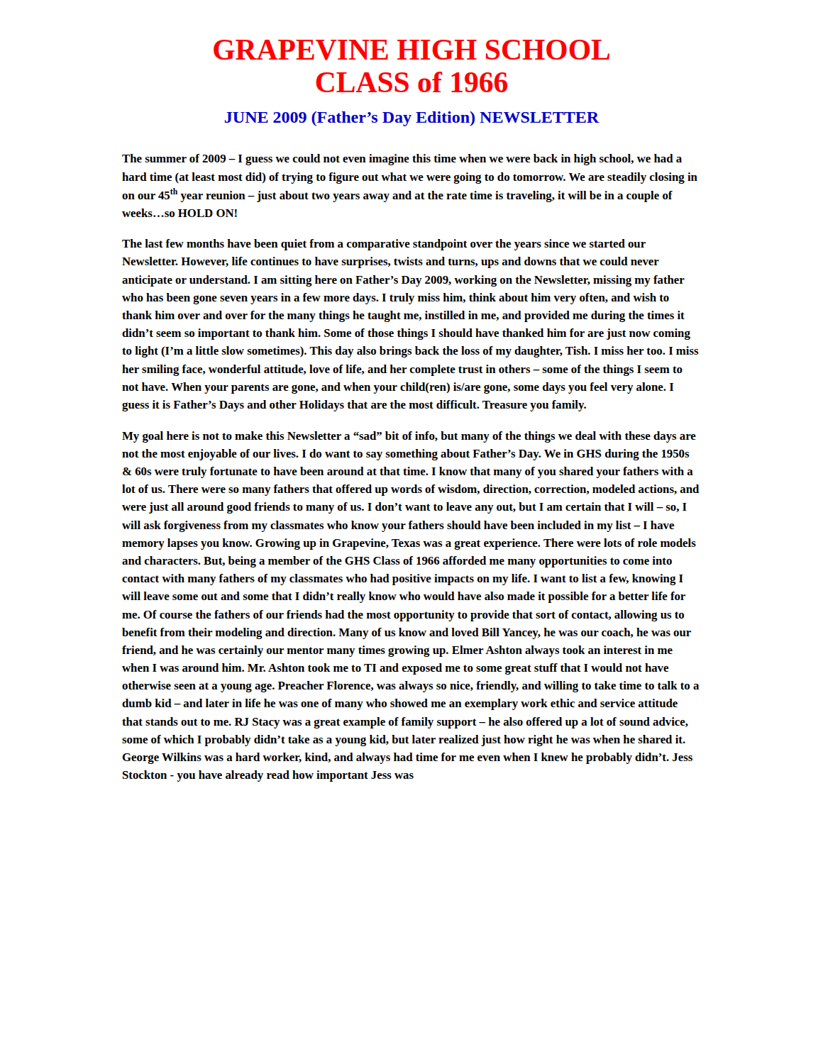GRAPEVINE HIGH SCHOOL
CLASS of 1966
JUNE 2009 (Father’s Day Edition) NEWSLETTER
The summer of 2009 – I guess we could not even imagine this time when we were back in high school, we had a hard time (at least most did) of trying to figure out what we were going to do tomorrow. We are steadily closing in on our 45th year reunion – just about two years away and at the rate time is traveling, it will be in a couple of weeks…so HOLD ON!
The last few months have been quiet from a comparative standpoint over the years since we started our Newsletter. However, life continues to have surprises, twists and turns, ups and downs that we could never anticipate or understand. I am sitting here on Father’s Day 2009, working on the Newsletter, missing my father who has been gone seven years in a few more days. I truly miss him, think about him very often, and wish to thank him over and over for the many things he taught me, instilled in me, and provided me during the times it didn’t seem so important to thank him. Some of those things I should have thanked him for are just now coming to light (I’m a little slow sometimes). This day also brings back the loss of my daughter, Tish. I miss her too. I miss her smiling face, wonderful attitude, love of life, and her complete trust in others – some of the things I seem to not have. When your parents are gone, and when your child(ren) is/are gone, some days you feel very alone. I guess it is Father’s Days and other Holidays that are the most difficult. Treasure you family.
My goal here is not to make this Newsletter a “sad” bit of info, but many of the things we deal with these days are not the most enjoyable of our lives. I do want to say something about Father’s Day. We in GHS during the 1950s & 60s were truly fortunate to have been around at that time. I know that many of you shared your fathers with a lot of us. There were so many fathers that offered up words of wisdom, direction, correction, modeled actions, and were just all around good friends to many of us. I don’t want to leave any out, but I am certain that I will – so, I will ask forgiveness from my classmates who know your fathers should have been included in my list – I have memory lapses you know. Growing up in Grapevine, Texas was a great experience. There were lots of role models and characters. But, being a member of the GHS Class of 1966 afforded me many opportunities to come into contact with many fathers of my classmates who had positive impacts on my life. I want to list a few, knowing I will leave some out and some that I didn’t really know who would have also made it possible for a better life for me. Of course the fathers of our friends had the most opportunity to provide that sort of contact, allowing us to benefit from their modeling and direction. Many of us know and loved Bill Yancey, he was our coach, he was our friend, and he was certainly our mentor many times growing up. Elmer Ashton always took an interest in me when I was around him. Mr. Ashton took me to TI and exposed me to some great stuff that I would not have otherwise seen at a young age. Preacher Florence, was always so nice, friendly, and willing to take time to talk to a dumb kid – and later in life he was one of many who showed me an exemplary work ethic and service attitude that stands out to me. RJ Stacy was a great example of family support – he also offered up a lot of sound advice, some of which I probably didn’t take as a young kid, but later realized just how right he was when he shared it. George Wilkins was a hard worker, kind, and always had time for me even when I knew he probably didn’t. Jess Stockton - you have already read how important Jess was